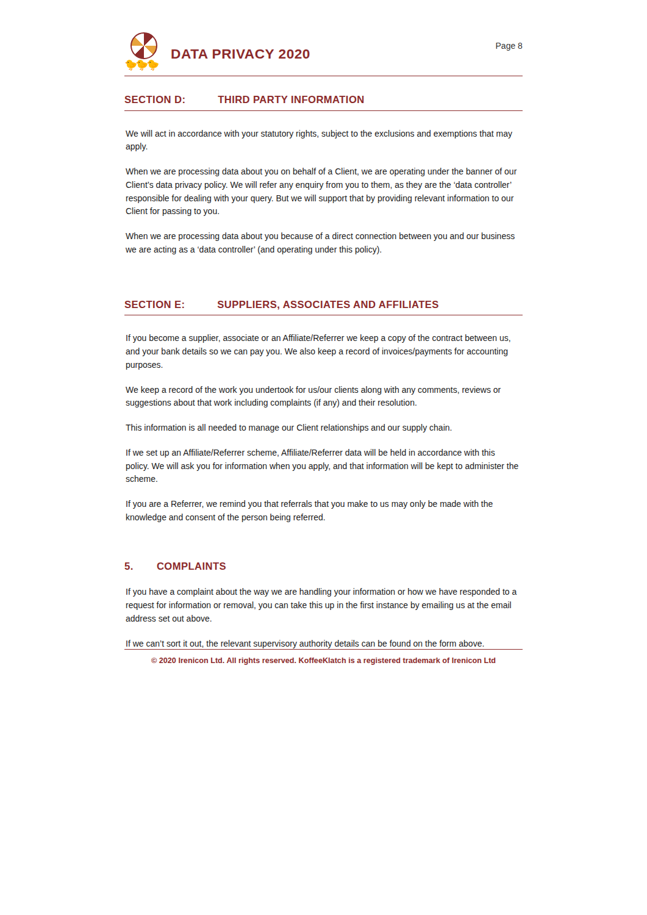🐤🐤🐤
DATA PRIVACY 2020
Page 8
SECTION D: THIRD PARTY INFORMATION
We will act in accordance with your statutory rights, subject to the exclusions and exemptions that may apply.
When we are processing data about you on behalf of a Client, we are operating under the banner of our Client’s data privacy policy. We will refer any enquiry from you to them, as they are the ‘data controller’ responsible for dealing with your query. But we will support that by providing relevant information to our Client for passing to you.
When we are processing data about you because of a direct connection between you and our business we are acting as a ‘data controller’ (and operating under this policy).
SECTION E: SUPPLIERS, ASSOCIATES AND AFFILIATES
If you become a supplier, associate or an Affiliate/Referrer we keep a copy of the contract between us, and your bank details so we can pay you. We also keep a record of invoices/payments for accounting purposes.
We keep a record of the work you undertook for us/our clients along with any comments, reviews or suggestions about that work including complaints (if any) and their resolution.
This information is all needed to manage our Client relationships and our supply chain.
If we set up an Affiliate/Referrer scheme, Affiliate/Referrer data will be held in accordance with this policy. We will ask you for information when you apply, and that information will be kept to administer the scheme.
If you are a Referrer, we remind you that referrals that you make to us may only be made with the knowledge and consent of the person being referred.
5. COMPLAINTS
If you have a complaint about the way we are handling your information or how we have responded to a request for information or removal, you can take this up in the first instance by emailing us at the email address set out above.
If we can’t sort it out, the relevant supervisory authority details can be found on the form above.
© 2020 Irenicon Ltd. All rights reserved. KoffeeKlatch is a registered trademark of Irenicon Ltd